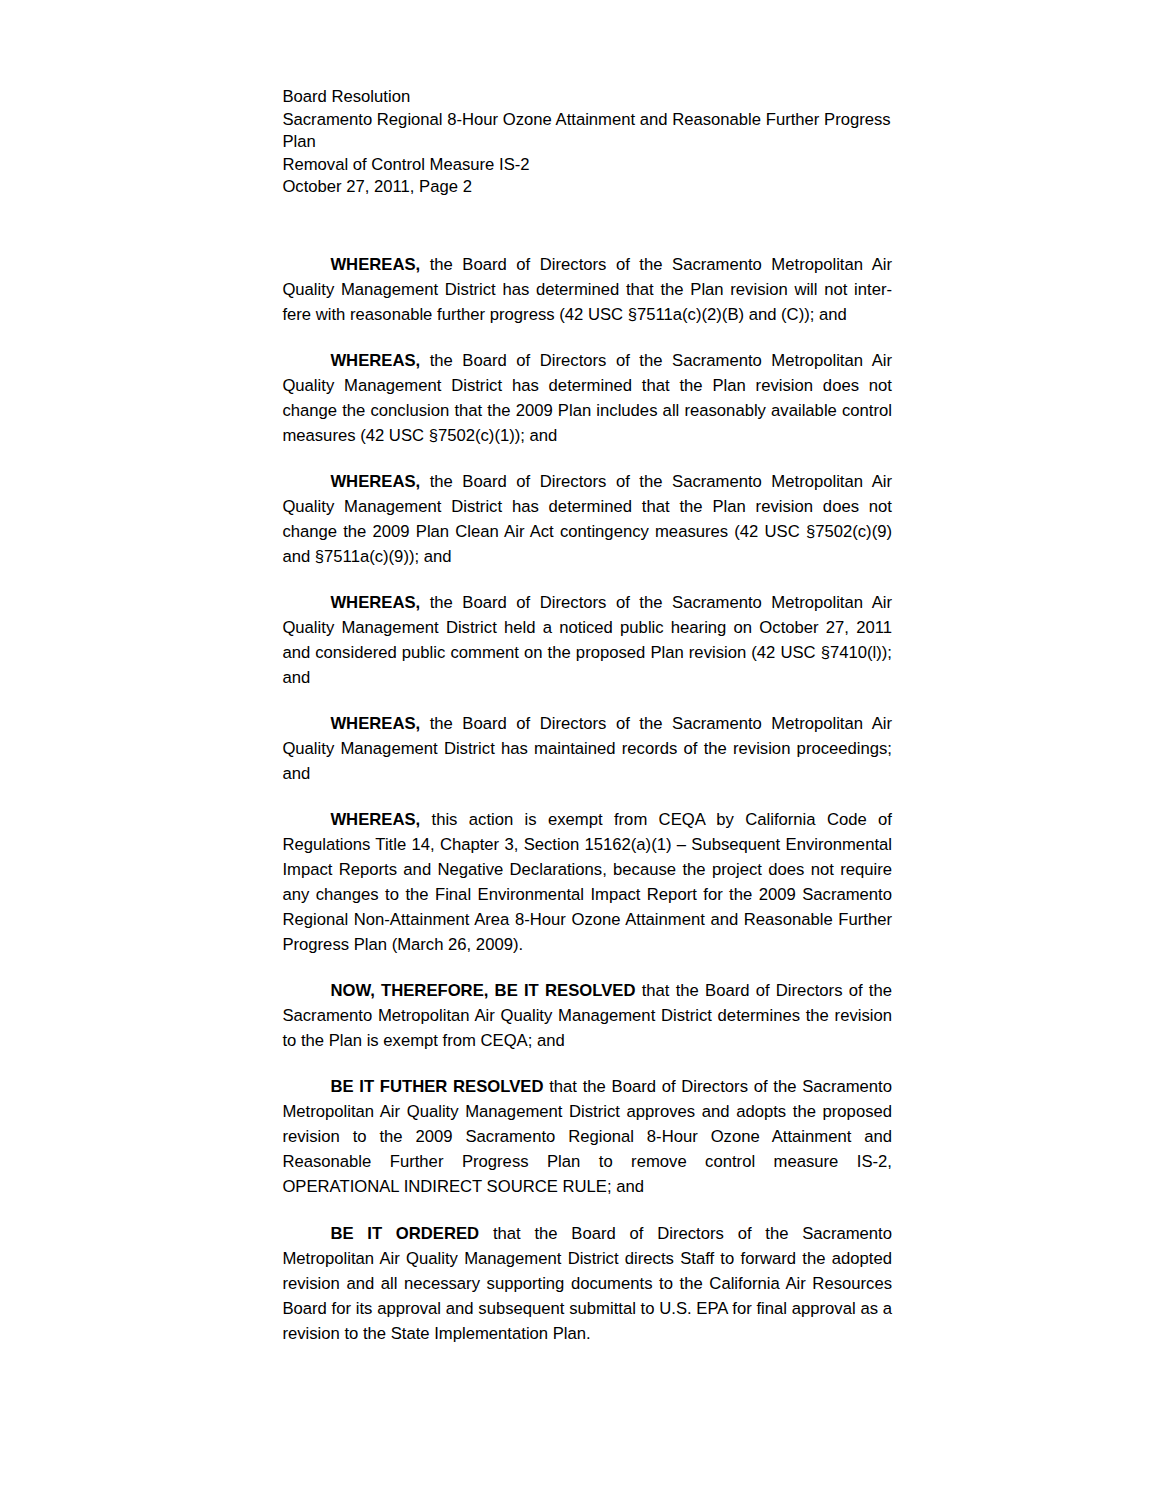Board Resolution
Sacramento Regional 8-Hour Ozone Attainment and Reasonable Further Progress Plan
Removal of Control Measure IS-2
October 27, 2011, Page 2
WHEREAS, the Board of Directors of the Sacramento Metropolitan Air Quality Management District has determined that the Plan revision will not interfere with reasonable further progress (42 USC §7511a(c)(2)(B) and (C)); and
WHEREAS, the Board of Directors of the Sacramento Metropolitan Air Quality Management District has determined that the Plan revision does not change the conclusion that the 2009 Plan includes all reasonably available control measures (42 USC §7502(c)(1)); and
WHEREAS, the Board of Directors of the Sacramento Metropolitan Air Quality Management District has determined that the Plan revision does not change the 2009 Plan Clean Air Act contingency measures (42 USC §7502(c)(9) and §7511a(c)(9)); and
WHEREAS, the Board of Directors of the Sacramento Metropolitan Air Quality Management District held a noticed public hearing on October 27, 2011 and considered public comment on the proposed Plan revision (42 USC §7410(l)); and
WHEREAS, the Board of Directors of the Sacramento Metropolitan Air Quality Management District has maintained records of the revision proceedings; and
WHEREAS, this action is exempt from CEQA by California Code of Regulations Title 14, Chapter 3, Section 15162(a)(1) – Subsequent Environmental Impact Reports and Negative Declarations, because the project does not require any changes to the Final Environmental Impact Report for the 2009 Sacramento Regional Non-Attainment Area 8-Hour Ozone Attainment and Reasonable Further Progress Plan (March 26, 2009).
NOW, THEREFORE, BE IT RESOLVED that the Board of Directors of the Sacramento Metropolitan Air Quality Management District determines the revision to the Plan is exempt from CEQA; and
BE IT FUTHER RESOLVED that the Board of Directors of the Sacramento Metropolitan Air Quality Management District approves and adopts the proposed revision to the 2009 Sacramento Regional 8-Hour Ozone Attainment and Reasonable Further Progress Plan to remove control measure IS-2, OPERATIONAL INDIRECT SOURCE RULE; and
BE IT ORDERED that the Board of Directors of the Sacramento Metropolitan Air Quality Management District directs Staff to forward the adopted revision and all necessary supporting documents to the California Air Resources Board for its approval and subsequent submittal to U.S. EPA for final approval as a revision to the State Implementation Plan.